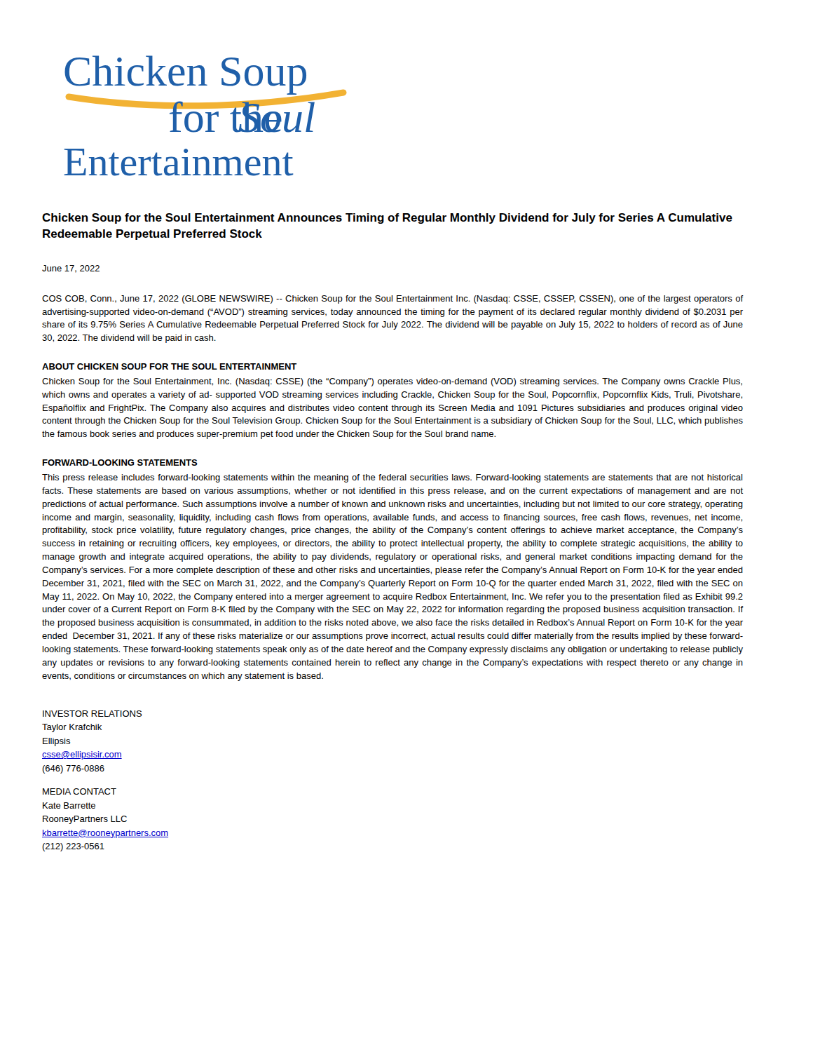Chicken Soup for the Soul Entertainment
Chicken Soup for the Soul Entertainment Announces Timing of Regular Monthly Dividend for July for Series A Cumulative Redeemable Perpetual Preferred Stock
June 17, 2022
COS COB, Conn., June 17, 2022 (GLOBE NEWSWIRE) -- Chicken Soup for the Soul Entertainment Inc. (Nasdaq: CSSE, CSSEP, CSSEN), one of the largest operators of advertising-supported video-on-demand (“AVOD”) streaming services, today announced the timing for the payment of its declared regular monthly dividend of $0.2031 per share of its 9.75% Series A Cumulative Redeemable Perpetual Preferred Stock for July 2022. The dividend will be payable on July 15, 2022 to holders of record as of June 30, 2022. The dividend will be paid in cash.
About Chicken Soup for the Soul Entertainment
Chicken Soup for the Soul Entertainment, Inc. (Nasdaq: CSSE) (the “Company”) operates video-on-demand (VOD) streaming services. The Company owns Crackle Plus, which owns and operates a variety of ad- supported VOD streaming services including Crackle, Chicken Soup for the Soul, Popcornflix, Popcornflix Kids, Truli, Pivotshare, Españolflix and FrightPix. The Company also acquires and distributes video content through its Screen Media and 1091 Pictures subsidiaries and produces original video content through the Chicken Soup for the Soul Television Group. Chicken Soup for the Soul Entertainment is a subsidiary of Chicken Soup for the Soul, LLC, which publishes the famous book series and produces super-premium pet food under the Chicken Soup for the Soul brand name.
Forward-Looking Statements
This press release includes forward-looking statements within the meaning of the federal securities laws. Forward-looking statements are statements that are not historical facts. These statements are based on various assumptions, whether or not identified in this press release, and on the current expectations of management and are not predictions of actual performance. Such assumptions involve a number of known and unknown risks and uncertainties, including but not limited to our core strategy, operating income and margin, seasonality, liquidity, including cash flows from operations, available funds, and access to financing sources, free cash flows, revenues, net income, profitability, stock price volatility, future regulatory changes, price changes, the ability of the Company’s content offerings to achieve market acceptance, the Company’s success in retaining or recruiting officers, key employees, or directors, the ability to protect intellectual property, the ability to complete strategic acquisitions, the ability to manage growth and integrate acquired operations, the ability to pay dividends, regulatory or operational risks, and general market conditions impacting demand for the Company’s services. For a more complete description of these and other risks and uncertainties, please refer the Company’s Annual Report on Form 10-K for the year ended December 31, 2021, filed with the SEC on March 31, 2022, and the Company’s Quarterly Report on Form 10-Q for the quarter ended March 31, 2022, filed with the SEC on May 11, 2022. On May 10, 2022, the Company entered into a merger agreement to acquire Redbox Entertainment, Inc. We refer you to the presentation filed as Exhibit 99.2 under cover of a Current Report on Form 8-K filed by the Company with the SEC on May 22, 2022 for information regarding the proposed business acquisition transaction. If the proposed business acquisition is consummated, in addition to the risks noted above, we also face the risks detailed in Redbox’s Annual Report on Form 10-K for the year ended December 31, 2021. If any of these risks materialize or our assumptions prove incorrect, actual results could differ materially from the results implied by these forward-looking statements. These forward-looking statements speak only as of the date hereof and the Company expressly disclaims any obligation or undertaking to release publicly any updates or revisions to any forward-looking statements contained herein to reflect any change in the Company’s expectations with respect thereto or any change in events, conditions or circumstances on which any statement is based.
INVESTOR RELATIONS
Taylor Krafchik
Ellipsis
csse@ellipsisir.com
(646) 776-0886
MEDIA CONTACT
Kate Barrette
RooneyPartners LLC
kbarrette@rooneypartners.com
(212) 223-0561